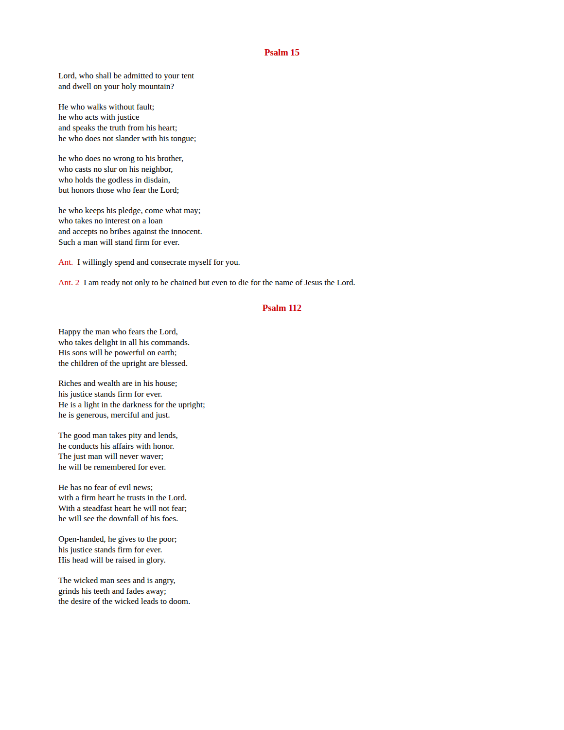Psalm 15
Lord, who shall be admitted to your tent
and dwell on your holy mountain?
He who walks without fault;
he who acts with justice
and speaks the truth from his heart;
he who does not slander with his tongue;
he who does no wrong to his brother,
who casts no slur on his neighbor,
who holds the godless in disdain,
but honors those who fear the Lord;
he who keeps his pledge, come what may;
who takes no interest on a loan
and accepts no bribes against the innocent.
Such a man will stand firm for ever.
Ant. I willingly spend and consecrate myself for you.
Ant. 2 I am ready not only to be chained but even to die for the name of Jesus the Lord.
Psalm 112
Happy the man who fears the Lord,
who takes delight in all his commands.
His sons will be powerful on earth;
the children of the upright are blessed.
Riches and wealth are in his house;
his justice stands firm for ever.
He is a light in the darkness for the upright;
he is generous, merciful and just.
The good man takes pity and lends,
he conducts his affairs with honor.
The just man will never waver;
he will be remembered for ever.
He has no fear of evil news;
with a firm heart he trusts in the Lord.
With a steadfast heart he will not fear;
he will see the downfall of his foes.
Open-handed, he gives to the poor;
his justice stands firm for ever.
His head will be raised in glory.
The wicked man sees and is angry,
grinds his teeth and fades away;
the desire of the wicked leads to doom.